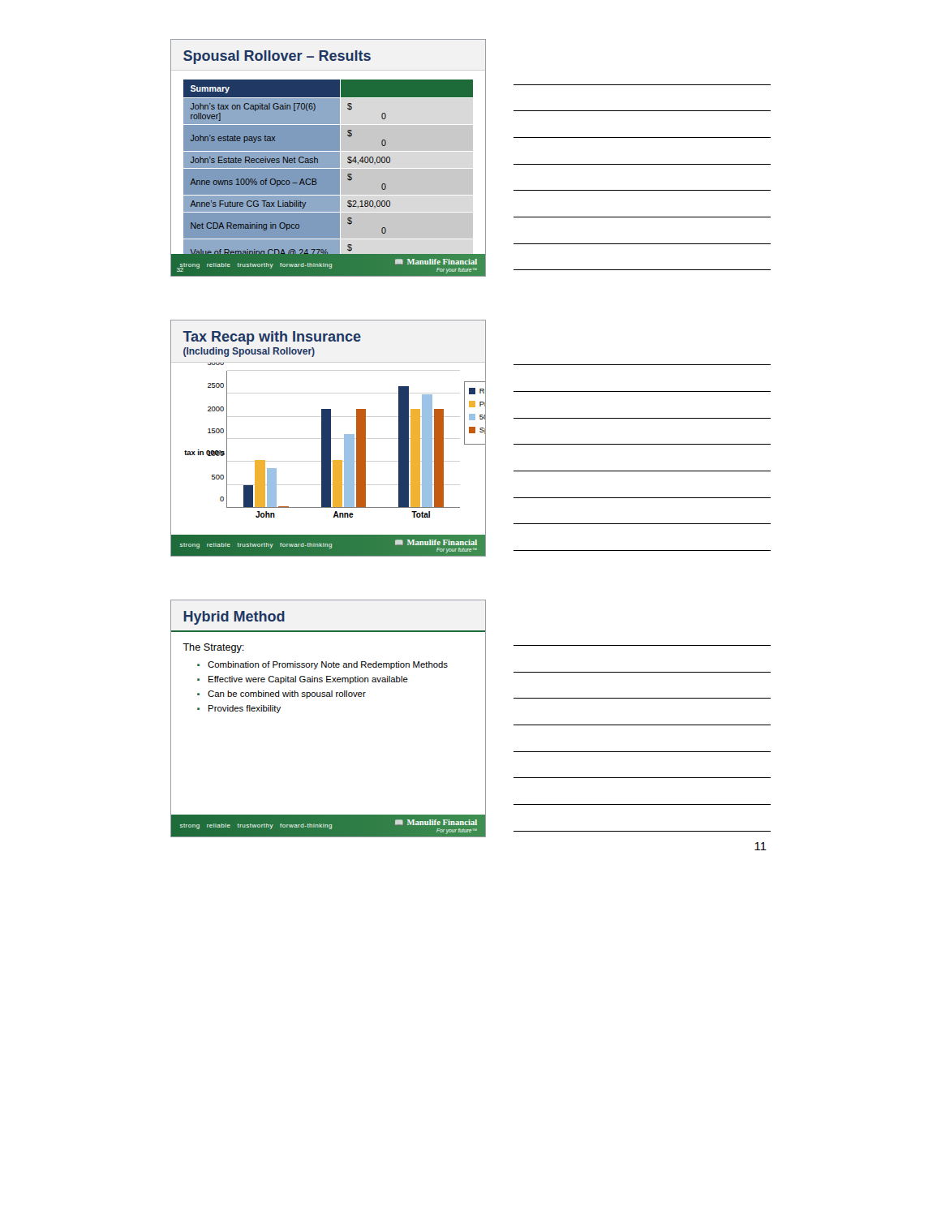Spousal Rollover – Results
| Summary | |
| --- | --- |
| John’s tax on Capital Gain [70(6) rollover] | $ 0 |
| John’s estate pays tax | $ 0 |
| John’s Estate Receives Net Cash | $4,400,000 |
| Anne owns 100% of Opco – ACB | $ 0 |
| Anne’s Future CG Tax Liability | $2,180,000 |
| Net CDA Remaining in Opco | $ 0 |
| Value of Remaining CDA @ 24.77% | $ 0 |
strong reliable trustworthy forward-thinking
Manulife Financial
For your future™
32
Tax Recap with Insurance
(Including Spousal Rollover)
tax in 000’s
3000
2500
2000
1500
1000
500
0
John Anne Total
Redemption 100% CDA
Promissory Note
50% Solution
Spousal Rollover
strong reliable trustworthy forward-thinking
Manulife Financial
For your future™
Hybrid Method
The Strategy:
Combination of Promissory Note and Redemption Methods
Effective were Capital Gains Exemption available
Can be combined with spousal rollover
Provides flexibility
strong reliable trustworthy forward-thinking
Manulife Financial
For your future™
11